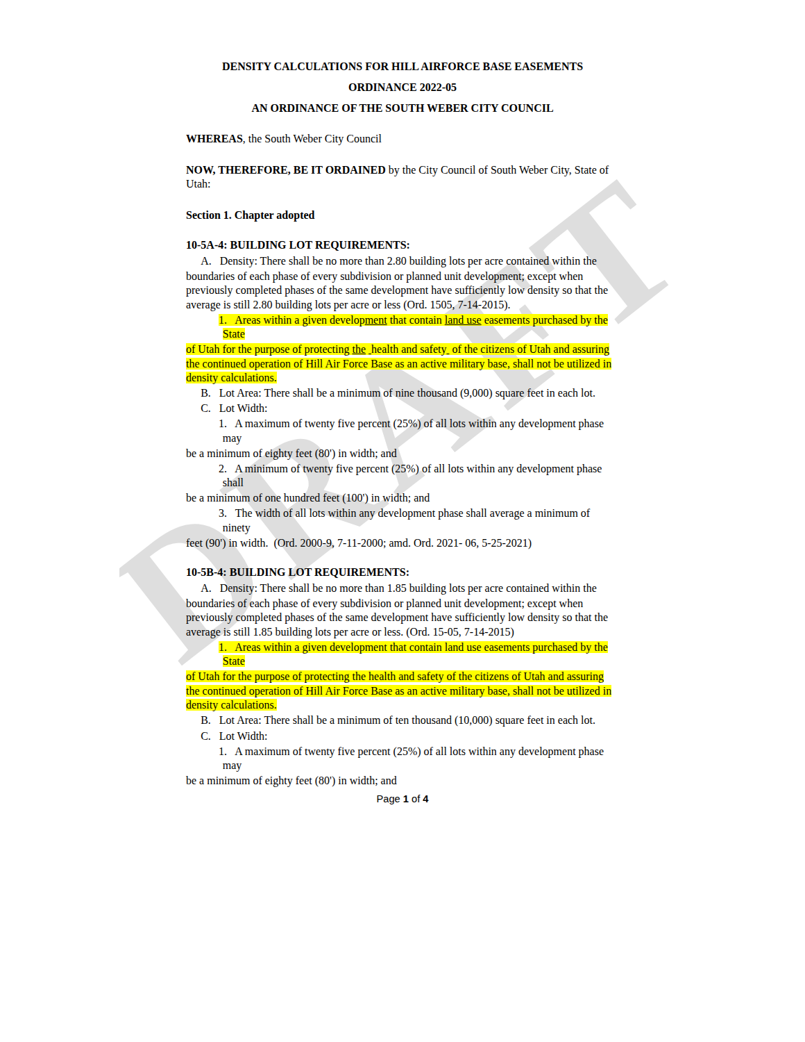DRAFT
DENSITY CALCULATIONS FOR HILL AIRFORCE BASE EASEMENTS
ORDINANCE 2022-05
AN ORDINANCE OF THE SOUTH WEBER CITY COUNCIL
WHEREAS, the South Weber City Council
NOW, THEREFORE, BE IT ORDAINED by the City Council of South Weber City, State of Utah:
Section 1. Chapter adopted
10-5A-4: BUILDING LOT REQUIREMENTS:
A. Density: There shall be no more than 2.80 building lots per acre contained within the
boundaries of each phase of every subdivision or planned unit development; except when previously completed phases of the same development have sufficiently low density so that the average is still 2.80 building lots per acre or less (Ord. 1505, 7-14-2015).
1. Areas within a given development that contain land use easements purchased by the State
of Utah for the purpose of protecting the health and safety of the citizens of Utah and assuring the continued operation of Hill Air Force Base as an active military base, shall not be utilized in density calculations.
B. Lot Area: There shall be a minimum of nine thousand (9,000) square feet in each lot.
C. Lot Width:
1. A maximum of twenty five percent (25%) of all lots within any development phase may
be a minimum of eighty feet (80') in width; and
2. A minimum of twenty five percent (25%) of all lots within any development phase shall
be a minimum of one hundred feet (100') in width; and
3. The width of all lots within any development phase shall average a minimum of ninety
feet (90') in width. (Ord. 2000-9, 7-11-2000; amd. Ord. 2021- 06, 5-25-2021)
10-5B-4: BUILDING LOT REQUIREMENTS:
A. Density: There shall be no more than 1.85 building lots per acre contained within the
boundaries of each phase of every subdivision or planned unit development; except when previously completed phases of the same development have sufficiently low density so that the average is still 1.85 building lots per acre or less. (Ord. 15-05, 7-14-2015)
1. Areas within a given development that contain land use easements purchased by the State
of Utah for the purpose of protecting the health and safety of the citizens of Utah and assuring the continued operation of Hill Air Force Base as an active military base, shall not be utilized in density calculations.
B. Lot Area: There shall be a minimum of ten thousand (10,000) square feet in each lot.
C. Lot Width:
1. A maximum of twenty five percent (25%) of all lots within any development phase may
be a minimum of eighty feet (80') in width; and
Page 1 of 4